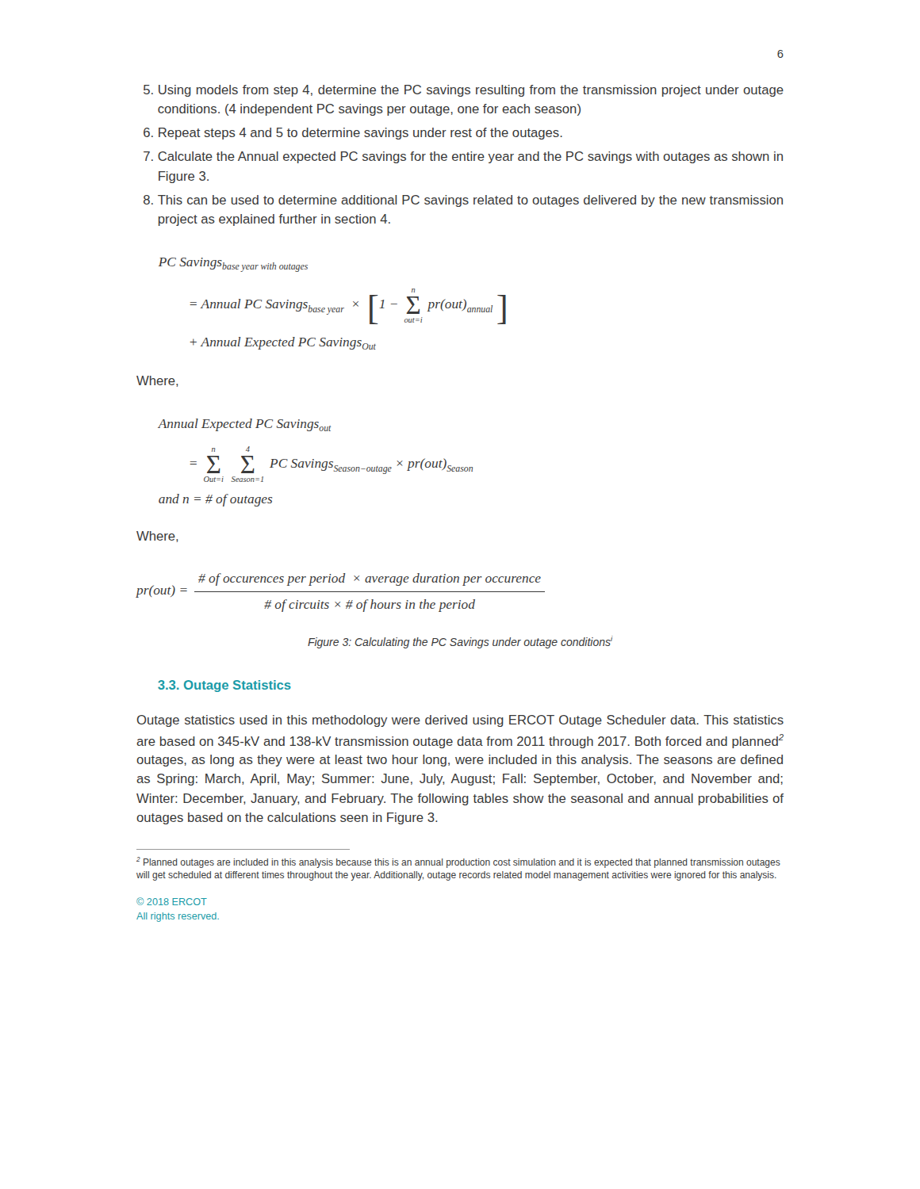6
Using models from step 4, determine the PC savings resulting from the transmission project under outage conditions. (4 independent PC savings per outage, one for each season)
Repeat steps 4 and 5 to determine savings under rest of the outages.
Calculate the Annual expected PC savings for the entire year and the PC savings with outages as shown in Figure 3.
This can be used to determine additional PC savings related to outages delivered by the new transmission project as explained further in section 4.
PC Savingsbase year with outages
= Annual PC Savingsbase year × [1 − n Σ out=i pr(out)annual ]
+ Annual Expected PC SavingsOut
Where,
Annual Expected PC Savingsout
= n Σ Out=i 4 Σ Season=1 PC SavingsSeason−outage × pr(out)Season
and n = # of outages
Where,
pr(out) = # of occurences per period × average duration per occurence # of circuits × # of hours in the period
Figure 3: Calculating the PC Savings under outage conditionsi
3.3. Outage Statistics
Outage statistics used in this methodology were derived using ERCOT Outage Scheduler data. This statistics are based on 345-kV and 138-kV transmission outage data from 2011 through 2017. Both forced and planned2 outages, as long as they were at least two hour long, were included in this analysis. The seasons are defined as Spring: March, April, May; Summer: June, July, August; Fall: September, October, and November and; Winter: December, January, and February. The following tables show the seasonal and annual probabilities of outages based on the calculations seen in Figure 3.
2 Planned outages are included in this analysis because this is an annual production cost simulation and it is expected that planned transmission outages will get scheduled at different times throughout the year. Additionally, outage records related model management activities were ignored for this analysis.
© 2018 ERCOT
All rights reserved.